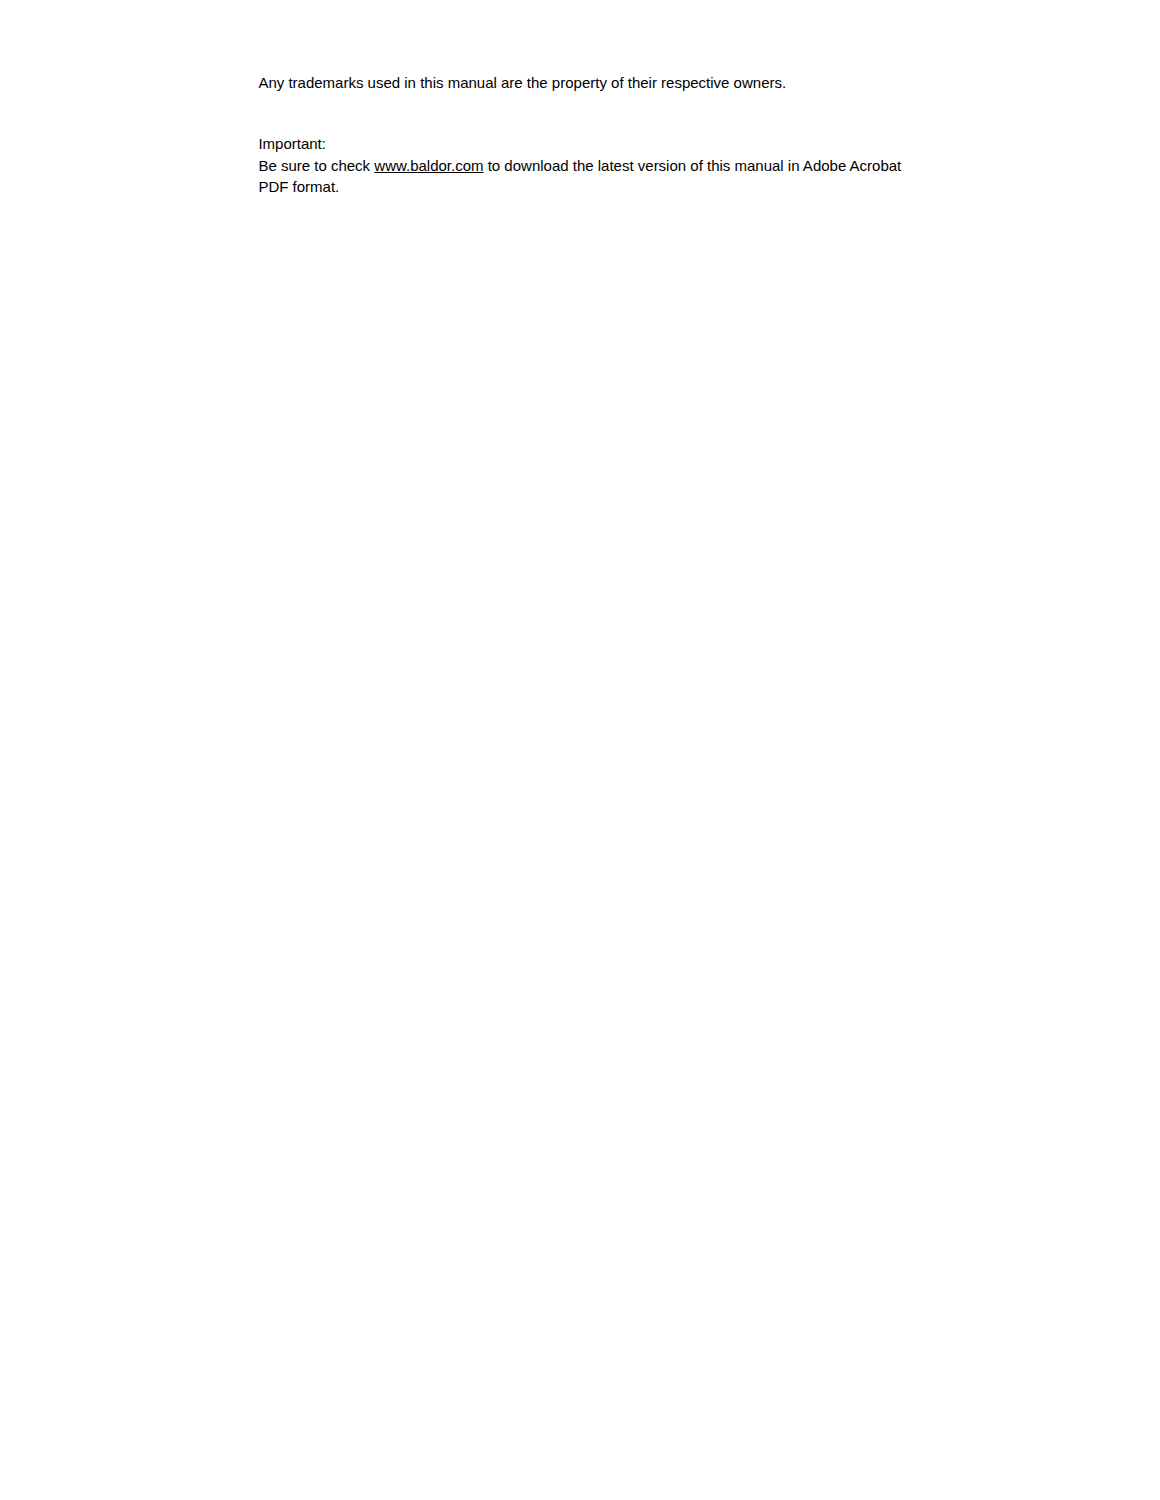Any trademarks used in this manual are the property of their respective owners.
Important:
Be sure to check www.baldor.com to download the latest version of this manual in Adobe Acrobat PDF format.